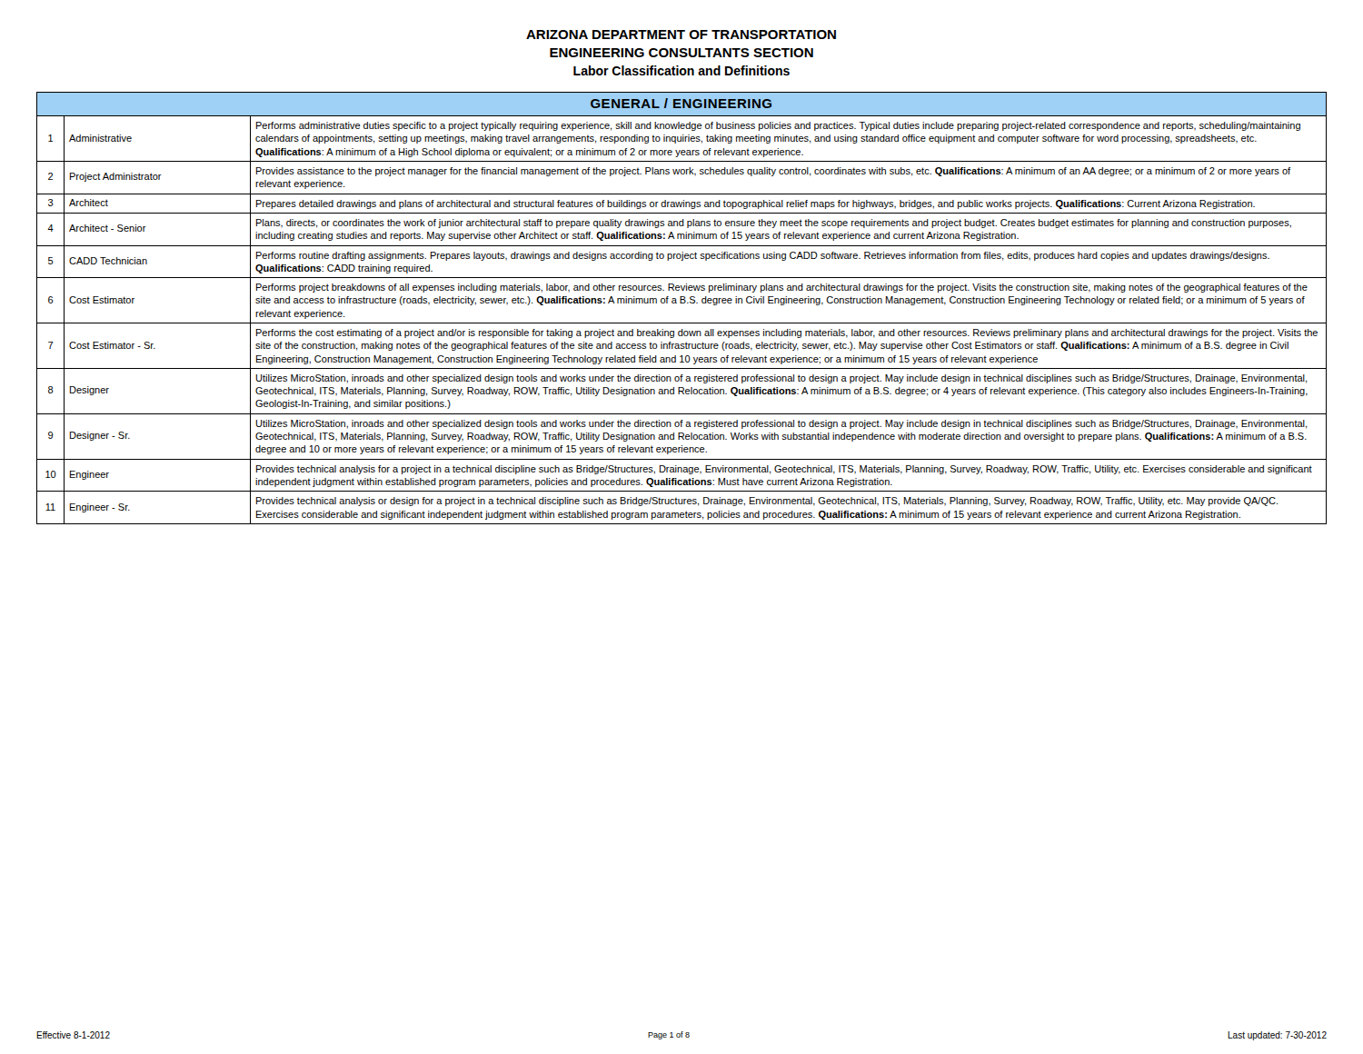ARIZONA DEPARTMENT OF TRANSPORTATION
ENGINEERING CONSULTANTS SECTION
Labor Classification and Definitions
| GENERAL / ENGINEERING |
| --- |
| 1 | Administrative | Performs administrative duties specific to a project typically requiring experience, skill and knowledge of business policies and practices. Typical duties include preparing project-related correspondence and reports, scheduling/maintaining calendars of appointments, setting up meetings, making travel arrangements, responding to inquiries, taking meeting minutes, and using standard office equipment and computer software for word processing, spreadsheets, etc. Qualifications : A minimum of a High School diploma or equivalent; or a minimum of 2 or more years of relevant experience. |
| 2 | Project Administrator | Provides assistance to the project manager for the financial management of the project. Plans work, schedules quality control, coordinates with subs, etc. Qualifications : A minimum of an AA degree; or a minimum of 2 or more years of relevant experience. |
| 3 | Architect | Prepares detailed drawings and plans of architectural and structural features of buildings or drawings and topographical relief maps for highways, bridges, and public works projects. Qualifications : Current Arizona Registration. |
| 4 | Architect - Senior | Plans, directs, or coordinates the work of junior architectural staff to prepare quality drawings and plans to ensure they meet the scope requirements and project budget. Creates budget estimates for planning and construction purposes, including creating studies and reports. May supervise other Architect or staff. Qualifications: A minimum of 15 years of relevant experience and current Arizona Registration. |
| 5 | CADD Technician | Performs routine drafting assignments. Prepares layouts, drawings and designs according to project specifications using CADD software. Retrieves information from files, edits, produces hard copies and updates drawings/designs. Qualifications : CADD training required. |
| 6 | Cost Estimator | Performs project breakdowns of all expenses including materials, labor, and other resources. Reviews preliminary plans and architectural drawings for the project. Visits the construction site, making notes of the geographical features of the site and access to infrastructure (roads, electricity, sewer, etc.). Qualifications: A minimum of a B.S. degree in Civil Engineering, Construction Management, Construction Engineering Technology or related field; or a minimum of 5 years of relevant experience. |
| 7 | Cost Estimator - Sr. | Performs the cost estimating of a project and/or is responsible for taking a project and breaking down all expenses including materials, labor, and other resources. Reviews preliminary plans and architectural drawings for the project. Visits the site of the construction, making notes of the geographical features of the site and access to infrastructure (roads, electricity, sewer, etc.). May supervise other Cost Estimators or staff. Qualifications: A minimum of a B.S. degree in Civil Engineering, Construction Management, Construction Engineering Technology related field and 10 years of relevant experience; or a minimum of 15 years of relevant experience |
| 8 | Designer | Utilizes MicroStation, inroads and other specialized design tools and works under the direction of a registered professional to design a project. May include design in technical disciplines such as Bridge/Structures, Drainage, Environmental, Geotechnical, ITS, Materials, Planning, Survey, Roadway, ROW, Traffic, Utility Designation and Relocation. Qualifications : A minimum of a B.S. degree; or 4 years of relevant experience. (This category also includes Engineers-In-Training, Geologist-In-Training, and similar positions.) |
| 9 | Designer - Sr. | Utilizes MicroStation, inroads and other specialized design tools and works under the direction of a registered professional to design a project. May include design in technical disciplines such as Bridge/Structures, Drainage, Environmental, Geotechnical, ITS, Materials, Planning, Survey, Roadway, ROW, Traffic, Utility Designation and Relocation. Works with substantial independence with moderate direction and oversight to prepare plans. Qualifications: A minimum of a B.S. degree and 10 or more years of relevant experience; or a minimum of 15 years of relevant experience. |
| 10 | Engineer | Provides technical analysis for a project in a technical discipline such as Bridge/Structures, Drainage, Environmental, Geotechnical, ITS, Materials, Planning, Survey, Roadway, ROW, Traffic, Utility, etc. Exercises considerable and significant independent judgment within established program parameters, policies and procedures. Qualifications : Must have current Arizona Registration. |
| 11 | Engineer - Sr. | Provides technical analysis or design for a project in a technical discipline such as Bridge/Structures, Drainage, Environmental, Geotechnical, ITS, Materials, Planning, Survey, Roadway, ROW, Traffic, Utility, etc. May provide QA/QC. Exercises considerable and significant independent judgment within established program parameters, policies and procedures. Qualifications: A minimum of 15 years of relevant experience and current Arizona Registration. |
Effective 8-1-2012 Last updated: 7-30-2012
Page 1 of 8